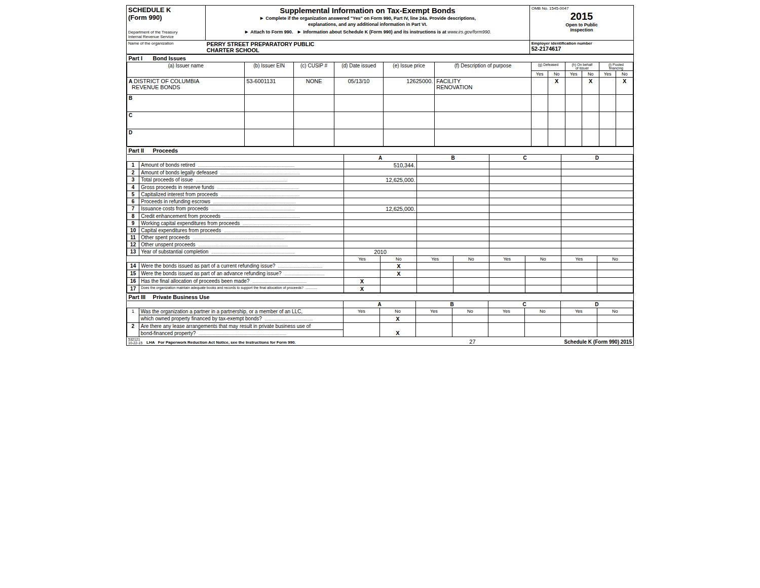| SCHEDULE K (Form 990) Department of the Treasury Internal Revenue Service | Supplemental Information on Tax-Exempt Bonds ► Complete if the organization answered "Yes" on Form 990, Part IV, line 24a. Provide descriptions, explanations, and any additional information in Part VI. ► Attach to Form 990. ► Information about Schedule K (Form 990) and its instructions is at www.irs.gov/form990. | OMB No. 1545-0047 2015 Open to Public Inspection |
| Name of the organization | PERRY STREET PREPARATORY PUBLIC CHARTER SCHOOL | Employer identification number 52-2174617 |
| Part I Bond Issues |
| (a) Issuer name | (b) Issuer EIN | (c) CUSIP # | (d) Date issued | (e) Issue price | (f) Description of purpose | (g) Defeased | (h) On behalf of issuer | (i) Pooled financing |
| Yes | No | Yes | No | Yes | No |
| A DISTRICT OF COLUMBIA REVENUE BONDS | 53-6001131 | NONE | 05/13/10 | 12625000. | FACILITY RENOVATION | | X | | X | | X |
| B | | | | | | | | | | | |
| C | | | | | | | | | | | |
| D | | | | | | | | | | | |
| Part II Proceeds |
| | | A | B | C | D |
| 1 | Amount of bonds retired .................................................................................................. | 510,344. | | | |
| 2 | Amount of bonds legally defeased ................................................................................. | | | | |
| 3 | Total proceeds of issue ............................................................................................. | 12,625,000. | | | |
| 4 | Gross proceeds in reserve funds ................................................................................... | | | | |
| 5 | Capitalized interest from proceeds ................................................................................ | | | | |
| 6 | Proceeds in refunding escrows .................................................................................... | | | | |
| 7 | Issuance costs from proceeds ..................................................................................... | 12,625,000. | | | |
| 8 | Credit enhancement from proceeds .............................................................................. | | | | |
| 9 | Working capital expenditures from proceeds ..................................................................... | | | | |
| 10 | Capital expenditures from proceeds .............................................................................. | | | | |
| 11 | Other spent proceeds ............................................................................................. | | | | |
| 12 | Other unspent proceeds ........................................................................................... | | | | |
| 13 | Year of substantial completion ..................................................................................... | 2010 | | | |
| | | Yes | No | Yes | No | Yes | No | Yes | No |
| 14 | Were the bonds issued as part of a current refunding issue? ............................................. | | X | | | | | | |
| 15 | Were the bonds issued as part of an advance refunding issue? ......................................... | | X | | | | | | |
| 16 | Has the final allocation of proceeds been made? ....................................................... | X | | | | | | | |
| 17 | Does the organization maintain adequate books and records to support the final allocation of proceeds? ............ | X | | | | | | | |
| Part III Private Business Use |
| | | A | B | C | D |
| 1 | Was the organization a partner in a partnership, or a member of an LLC, | Yes | No | Yes | No | Yes | No | Yes | No |
| which owned property financed by tax-exempt bonds? ................................................. | | X | | | | | | |
| 2 | Are there any lease arrangements that may result in private business use of | | X | | | | | | |
| bond-financed property? ......................................................................................... |
| 532121 10-22-15 | LHA For Paperwork Reduction Act Notice, see the Instructions for Form 990. | 27 | Schedule K (Form 990) 2015 |